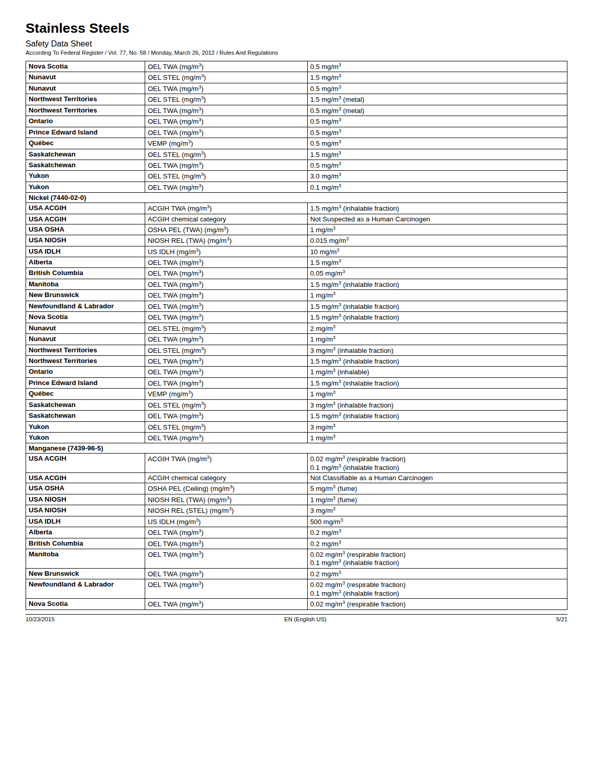Stainless Steels
Safety Data Sheet
According To Federal Register / Vol. 77, No. 58 / Monday, March 26, 2012 / Rules And Regulations
| Nova Scotia | OEL TWA (mg/m 3 ) | 0.5 mg/m 3 |
| Nunavut | OEL STEL (mg/m 3 ) | 1.5 mg/m 3 |
| Nunavut | OEL TWA (mg/m 3 ) | 0.5 mg/m 3 |
| Northwest Territories | OEL STEL (mg/m 3 ) | 1.5 mg/m 3 (metal) |
| Northwest Territories | OEL TWA (mg/m 3 ) | 0.5 mg/m 3 (metal) |
| Ontario | OEL TWA (mg/m 3 ) | 0.5 mg/m 3 |
| Prince Edward Island | OEL TWA (mg/m 3 ) | 0.5 mg/m 3 |
| Québec | VEMP (mg/m 3 ) | 0.5 mg/m 3 |
| Saskatchewan | OEL STEL (mg/m 3 ) | 1.5 mg/m 3 |
| Saskatchewan | OEL TWA (mg/m 3 ) | 0.5 mg/m 3 |
| Yukon | OEL STEL (mg/m 3 ) | 3.0 mg/m 3 |
| Yukon | OEL TWA (mg/m 3 ) | 0.1 mg/m 3 |
| Nickel (7440-02-0) |
| USA ACGIH | ACGIH TWA (mg/m 3 ) | 1.5 mg/m 3 (inhalable fraction) |
| USA ACGIH | ACGIH chemical category | Not Suspected as a Human Carcinogen |
| USA OSHA | OSHA PEL (TWA) (mg/m 3 ) | 1 mg/m 3 |
| USA NIOSH | NIOSH REL (TWA) (mg/m 3 ) | 0.015 mg/m 3 |
| USA IDLH | US IDLH (mg/m 3 ) | 10 mg/m 3 |
| Alberta | OEL TWA (mg/m 3 ) | 1.5 mg/m 3 |
| British Columbia | OEL TWA (mg/m 3 ) | 0.05 mg/m 3 |
| Manitoba | OEL TWA (mg/m 3 ) | 1.5 mg/m 3 (inhalable fraction) |
| New Brunswick | OEL TWA (mg/m 3 ) | 1 mg/m 3 |
| Newfoundland & Labrador | OEL TWA (mg/m 3 ) | 1.5 mg/m 3 (inhalable fraction) |
| Nova Scotia | OEL TWA (mg/m 3 ) | 1.5 mg/m 3 (inhalable fraction) |
| Nunavut | OEL STEL (mg/m 3 ) | 2 mg/m 3 |
| Nunavut | OEL TWA (mg/m 3 ) | 1 mg/m 3 |
| Northwest Territories | OEL STEL (mg/m 3 ) | 3 mg/m 3 (inhalable fraction) |
| Northwest Territories | OEL TWA (mg/m 3 ) | 1.5 mg/m 3 (inhalable fraction) |
| Ontario | OEL TWA (mg/m 3 ) | 1 mg/m 3 (inhalable) |
| Prince Edward Island | OEL TWA (mg/m 3 ) | 1.5 mg/m 3 (inhalable fraction) |
| Québec | VEMP (mg/m 3 ) | 1 mg/m 3 |
| Saskatchewan | OEL STEL (mg/m 3 ) | 3 mg/m 3 (inhalable fraction) |
| Saskatchewan | OEL TWA (mg/m 3 ) | 1.5 mg/m 3 (inhalable fraction) |
| Yukon | OEL STEL (mg/m 3 ) | 3 mg/m 3 |
| Yukon | OEL TWA (mg/m 3 ) | 1 mg/m 3 |
| Manganese (7439-96-5) |
| USA ACGIH | ACGIH TWA (mg/m 3 ) | 0.02 mg/m 3 (respirable fraction) 0.1 mg/m 3 (inhalable fraction) |
| USA ACGIH | ACGIH chemical category | Not Classifiable as a Human Carcinogen |
| USA OSHA | OSHA PEL (Ceiling) (mg/m 3 ) | 5 mg/m 3 (fume) |
| USA NIOSH | NIOSH REL (TWA) (mg/m 3 ) | 1 mg/m 3 (fume) |
| USA NIOSH | NIOSH REL (STEL) (mg/m 3 ) | 3 mg/m 3 |
| USA IDLH | US IDLH (mg/m 3 ) | 500 mg/m 3 |
| Alberta | OEL TWA (mg/m 3 ) | 0.2 mg/m 3 |
| British Columbia | OEL TWA (mg/m 3 ) | 0.2 mg/m 3 |
| Manitoba | OEL TWA (mg/m 3 ) | 0.02 mg/m 3 (respirable fraction) 0.1 mg/m 3 (inhalable fraction) |
| New Brunswick | OEL TWA (mg/m 3 ) | 0.2 mg/m 3 |
| Newfoundland & Labrador | OEL TWA (mg/m 3 ) | 0.02 mg/m 3 (respirable fraction) 0.1 mg/m 3 (inhalable fraction) |
| Nova Scotia | OEL TWA (mg/m 3 ) | 0.02 mg/m 3 (respirable fraction) |
10/23/2015
EN (English US)
5/21